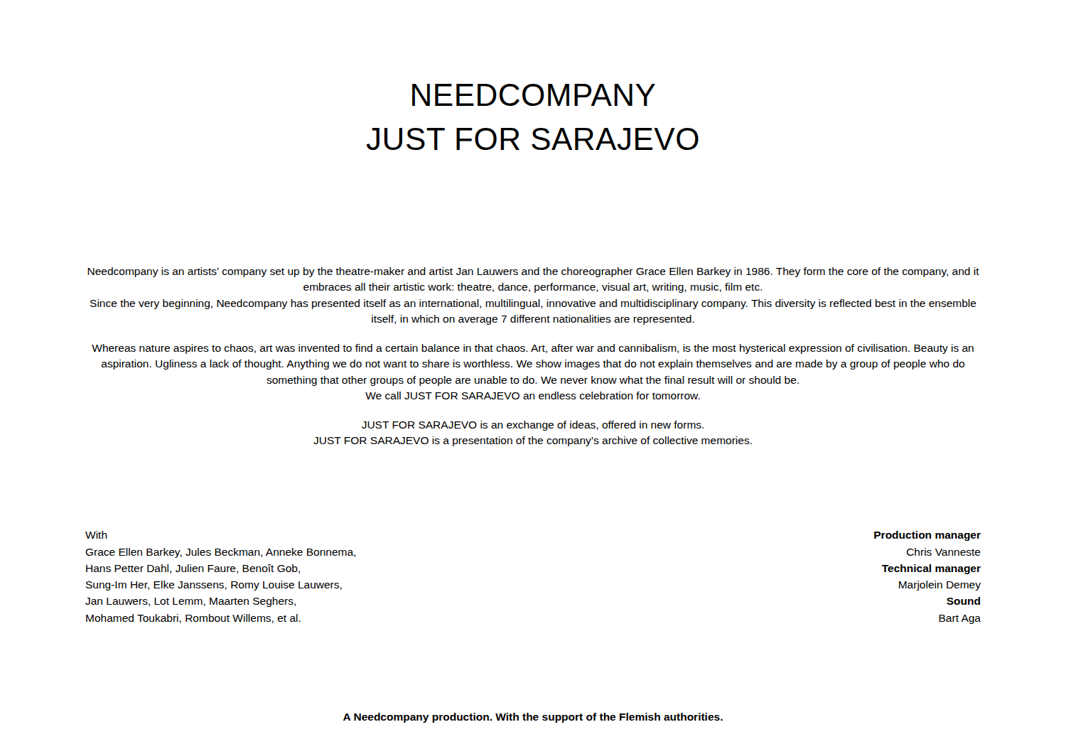NEEDCOMPANY
JUST FOR SARAJEVO
Needcompany is an artists’ company set up by the theatre-maker and artist Jan Lauwers and the choreographer Grace Ellen Barkey in 1986. They form the core of the company, and it embraces all their artistic work: theatre, dance, performance, visual art, writing, music, film etc.
Since the very beginning, Needcompany has presented itself as an international, multilingual, innovative and multidisciplinary company. This diversity is reflected best in the ensemble itself, in which on average 7 different nationalities are represented.
Whereas nature aspires to chaos, art was invented to find a certain balance in that chaos. Art, after war and cannibalism, is the most hysterical expression of civilisation. Beauty is an aspiration. Ugliness a lack of thought. Anything we do not want to share is worthless. We show images that do not explain themselves and are made by a group of people who do something that other groups of people are unable to do. We never know what the final result will or should be.
We call JUST FOR SARAJEVO an endless celebration for tomorrow.
JUST FOR SARAJEVO is an exchange of ideas, offered in new forms.
JUST FOR SARAJEVO is a presentation of the company’s archive of collective memories.
With
Grace Ellen Barkey, Jules Beckman, Anneke Bonnema,
Hans Petter Dahl, Julien Faure, Benoît Gob,
Sung-Im Her, Elke Janssens, Romy Louise Lauwers,
Jan Lauwers, Lot Lemm, Maarten Seghers,
Mohamed Toukabri, Rombout Willems, et al.
Production manager
Chris Vanneste
Technical manager
Marjolein Demey
Sound
Bart Aga
A Needcompany production. With the support of the Flemish authorities.